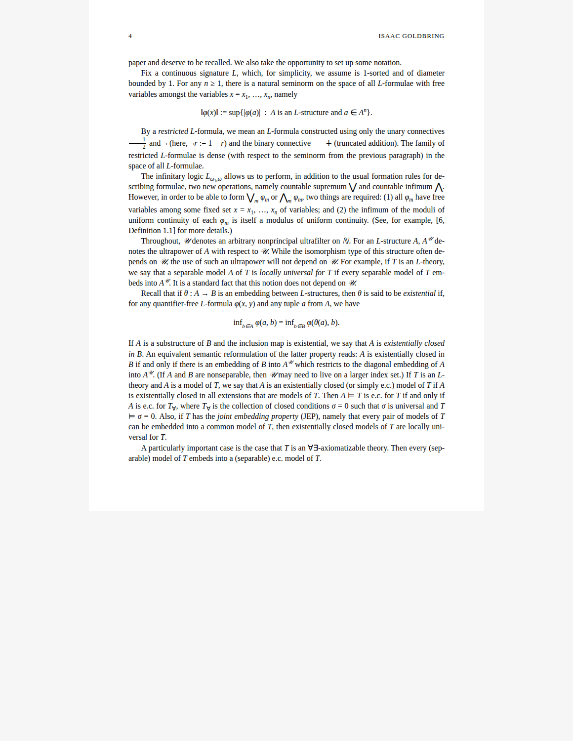4 Isaac Goldbring
paper and deserve to be recalled. We also take the opportunity to set up some notation.
Fix a continuous signature L, which, for simplicity, we assume is 1-sorted and of diameter bounded by 1. For any n ≥ 1, there is a natural seminorm on the space of all L-formulae with free variables amongst the variables x = x1, …, xn, namely
‖φ(x)‖ := sup{|φ(a)| : A is an L-structure and a ∈ An}.
By a restricted L-formula, we mean an L-formula constructed using only the unary connectives 12 and ¬ (here, ¬r := 1 − r) and the binary connective ∔ (truncated addition). The family of restricted L-formulae is dense (with respect to the seminorm from the previous paragraph) in the space of all L-formulae.
The infinitary logic Lω1,ω allows us to perform, in addition to the usual formation rules for describing formulae, two new operations, namely countable supremum ⋁ and countable infimum ⋀. However, in order to be able to form ⋁m φm or ⋀m φm, two things are required: (1) all φm have free variables among some fixed set x = x1, …, xn of variables; and (2) the infimum of the moduli of uniform continuity of each φm is itself a modulus of uniform continuity. (See, for example, [6, Definition 1.1] for more details.)
Throughout, 𝒰 denotes an arbitrary nonprincipal ultrafilter on ℕ. For an L-structure A, A𝒰 denotes the ultrapower of A with respect to 𝒰. While the isomorphism type of this structure often depends on 𝒰, the use of such an ultrapower will not depend on 𝒰. For example, if T is an L-theory, we say that a separable model A of T is locally universal for T if every separable model of T embeds into A𝒰. It is a standard fact that this notion does not depend on 𝒰.
Recall that if θ : A → B is an embedding between L-structures, then θ is said to be existential if, for any quantifier-free L-formula φ(x, y) and any tuple a from A, we have
inf b∈A φ(a, b) = inf b∈B φ(θ(a), b).
If A is a substructure of B and the inclusion map is existential, we say that A is existentially closed in B. An equivalent semantic reformulation of the latter property reads: A is existentially closed in B if and only if there is an embedding of B into A𝒰 which restricts to the diagonal embedding of A into A𝒰. (If A and B are nonseparable, then 𝒰 may need to live on a larger index set.) If T is an L-theory and A is a model of T, we say that A is an existentially closed (or simply e.c.) model of T if A is existentially closed in all extensions that are models of T. Then A ⊨ T is e.c. for T if and only if A is e.c. for T∀, where T∀ is the collection of closed conditions σ = 0 such that σ is universal and T ⊨ σ = 0. Also, if T has the joint embedding property (JEP), namely that every pair of models of T can be embedded into a common model of T, then existentially closed models of T are locally universal for T.
A particularly important case is the case that T is an ∀∃-axiomatizable theory. Then every (separable) model of T embeds into a (separable) e.c. model of T.